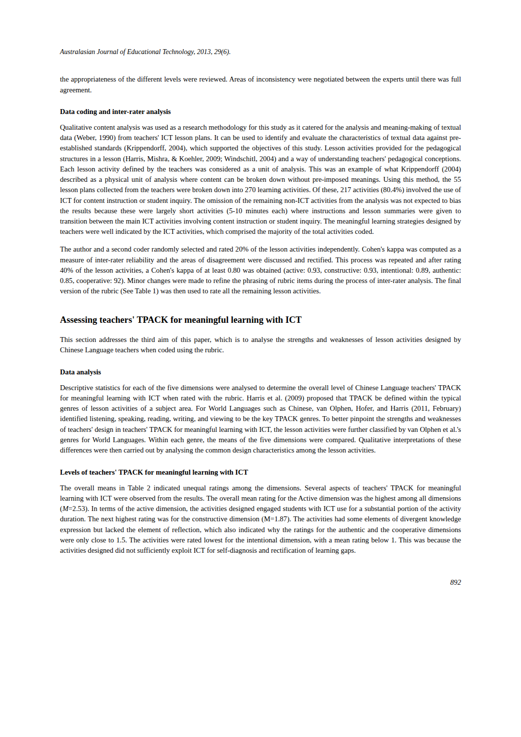Australasian Journal of Educational Technology, 2013, 29(6).
the appropriateness of the different levels were reviewed. Areas of inconsistency were negotiated between the experts until there was full agreement.
Data coding and inter-rater analysis
Qualitative content analysis was used as a research methodology for this study as it catered for the analysis and meaning-making of textual data (Weber, 1990) from teachers' ICT lesson plans. It can be used to identify and evaluate the characteristics of textual data against pre-established standards (Krippendorff, 2004), which supported the objectives of this study. Lesson activities provided for the pedagogical structures in a lesson (Harris, Mishra, & Koehler, 2009; Windschitl, 2004) and a way of understanding teachers' pedagogical conceptions. Each lesson activity defined by the teachers was considered as a unit of analysis. This was an example of what Krippendorff (2004) described as a physical unit of analysis where content can be broken down without pre-imposed meanings. Using this method, the 55 lesson plans collected from the teachers were broken down into 270 learning activities. Of these, 217 activities (80.4%) involved the use of ICT for content instruction or student inquiry. The omission of the remaining non-ICT activities from the analysis was not expected to bias the results because these were largely short activities (5-10 minutes each) where instructions and lesson summaries were given to transition between the main ICT activities involving content instruction or student inquiry. The meaningful learning strategies designed by teachers were well indicated by the ICT activities, which comprised the majority of the total activities coded.
The author and a second coder randomly selected and rated 20% of the lesson activities independently. Cohen's kappa was computed as a measure of inter-rater reliability and the areas of disagreement were discussed and rectified. This process was repeated and after rating 40% of the lesson activities, a Cohen's kappa of at least 0.80 was obtained (active: 0.93, constructive: 0.93, intentional: 0.89, authentic: 0.85, cooperative: 92). Minor changes were made to refine the phrasing of rubric items during the process of inter-rater analysis. The final version of the rubric (See Table 1) was then used to rate all the remaining lesson activities.
Assessing teachers' TPACK for meaningful learning with ICT
This section addresses the third aim of this paper, which is to analyse the strengths and weaknesses of lesson activities designed by Chinese Language teachers when coded using the rubric.
Data analysis
Descriptive statistics for each of the five dimensions were analysed to determine the overall level of Chinese Language teachers' TPACK for meaningful learning with ICT when rated with the rubric. Harris et al. (2009) proposed that TPACK be defined within the typical genres of lesson activities of a subject area. For World Languages such as Chinese, van Olphen, Hofer, and Harris (2011, February) identified listening, speaking, reading, writing, and viewing to be the key TPACK genres. To better pinpoint the strengths and weaknesses of teachers' design in teachers' TPACK for meaningful learning with ICT, the lesson activities were further classified by van Olphen et al.'s genres for World Languages. Within each genre, the means of the five dimensions were compared. Qualitative interpretations of these differences were then carried out by analysing the common design characteristics among the lesson activities.
Levels of teachers' TPACK for meaningful learning with ICT
The overall means in Table 2 indicated unequal ratings among the dimensions. Several aspects of teachers' TPACK for meaningful learning with ICT were observed from the results. The overall mean rating for the Active dimension was the highest among all dimensions (M=2.53). In terms of the active dimension, the activities designed engaged students with ICT use for a substantial portion of the activity duration. The next highest rating was for the constructive dimension (M=1.87). The activities had some elements of divergent knowledge expression but lacked the element of reflection, which also indicated why the ratings for the authentic and the cooperative dimensions were only close to 1.5. The activities were rated lowest for the intentional dimension, with a mean rating below 1. This was because the activities designed did not sufficiently exploit ICT for self-diagnosis and rectification of learning gaps.
892